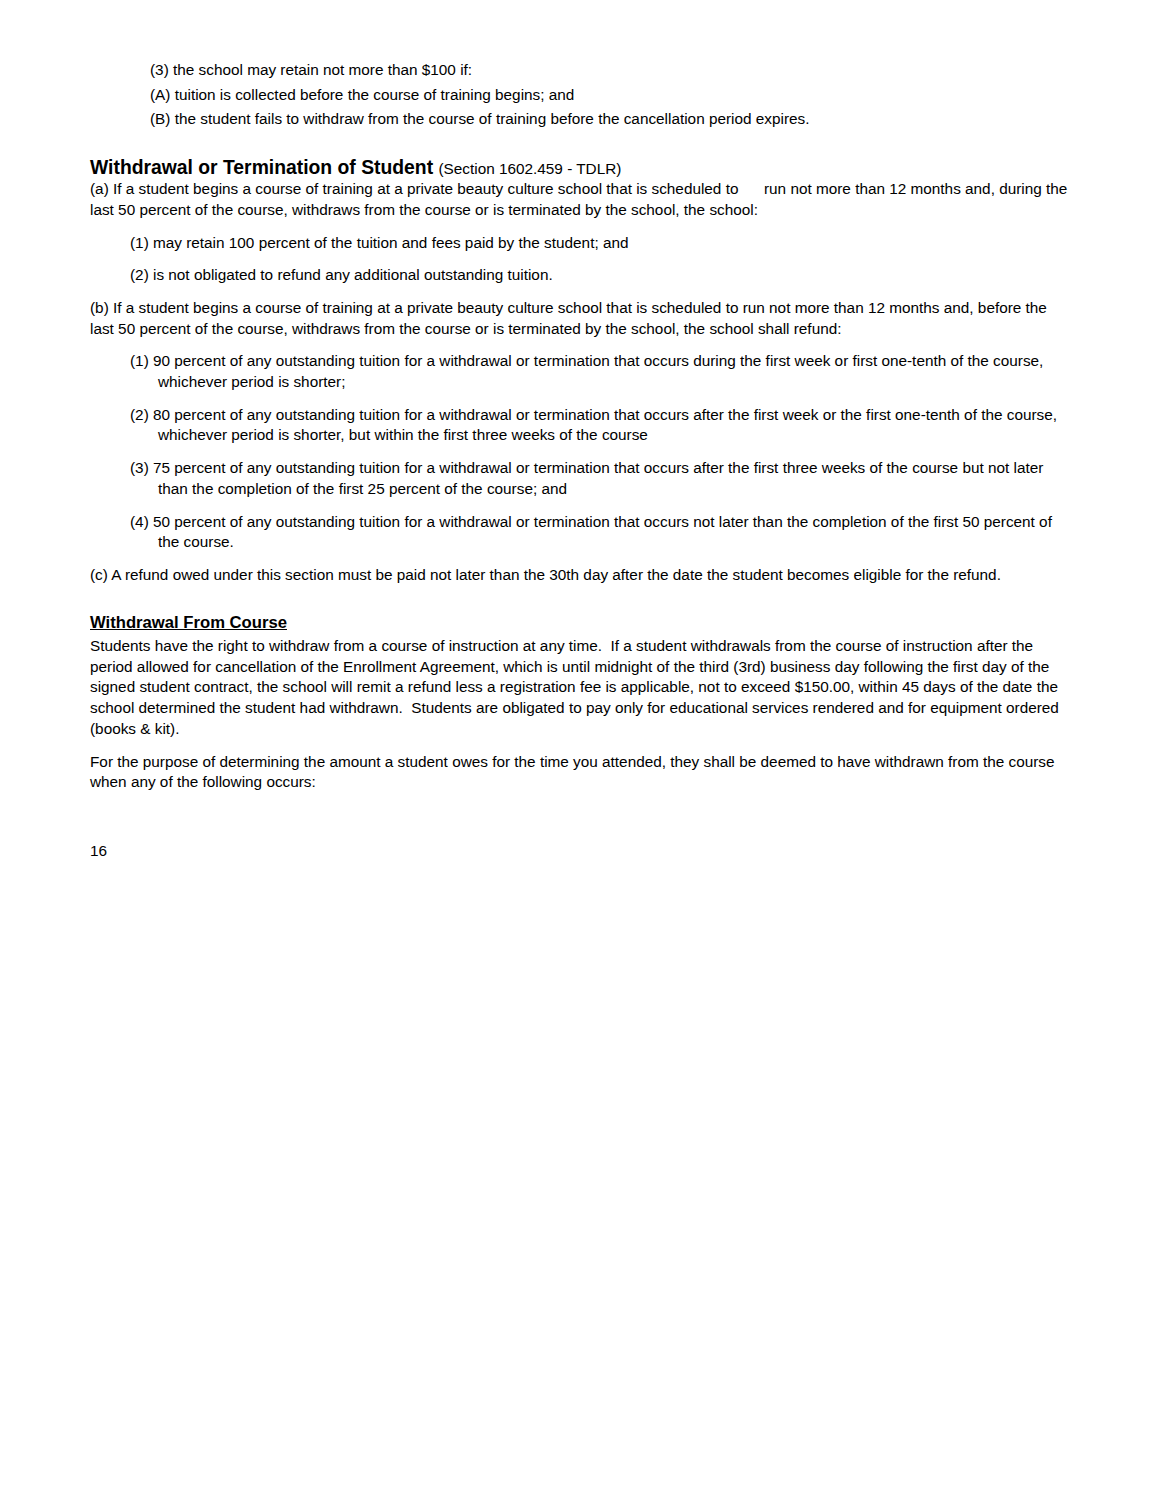(3) the school may retain not more than $100 if:
(A) tuition is collected before the course of training begins; and
(B) the student fails to withdraw from the course of training before the cancellation period expires.
Withdrawal or Termination of Student (Section 1602.459 - TDLR)
(a) If a student begins a course of training at a private beauty culture school that is scheduled to run not more than 12 months and, during the last 50 percent of the course, withdraws from the course or is terminated by the school, the school:
(1) may retain 100 percent of the tuition and fees paid by the student; and
(2) is not obligated to refund any additional outstanding tuition.
(b) If a student begins a course of training at a private beauty culture school that is scheduled to run not more than 12 months and, before the last 50 percent of the course, withdraws from the course or is terminated by the school, the school shall refund:
(1) 90 percent of any outstanding tuition for a withdrawal or termination that occurs during the first week or first one-tenth of the course, whichever period is shorter;
(2) 80 percent of any outstanding tuition for a withdrawal or termination that occurs after the first week or the first one-tenth of the course, whichever period is shorter, but within the first three weeks of the course
(3) 75 percent of any outstanding tuition for a withdrawal or termination that occurs after the first three weeks of the course but not later than the completion of the first 25 percent of the course; and
(4) 50 percent of any outstanding tuition for a withdrawal or termination that occurs not later than the completion of the first 50 percent of the course.
(c) A refund owed under this section must be paid not later than the 30th day after the date the student becomes eligible for the refund.
Withdrawal From Course
Students have the right to withdraw from a course of instruction at any time. If a student withdrawals from the course of instruction after the period allowed for cancellation of the Enrollment Agreement, which is until midnight of the third (3rd) business day following the first day of the signed student contract, the school will remit a refund less a registration fee is applicable, not to exceed $150.00, within 45 days of the date the school determined the student had withdrawn. Students are obligated to pay only for educational services rendered and for equipment ordered (books & kit).
For the purpose of determining the amount a student owes for the time you attended, they shall be deemed to have withdrawn from the course when any of the following occurs:
16